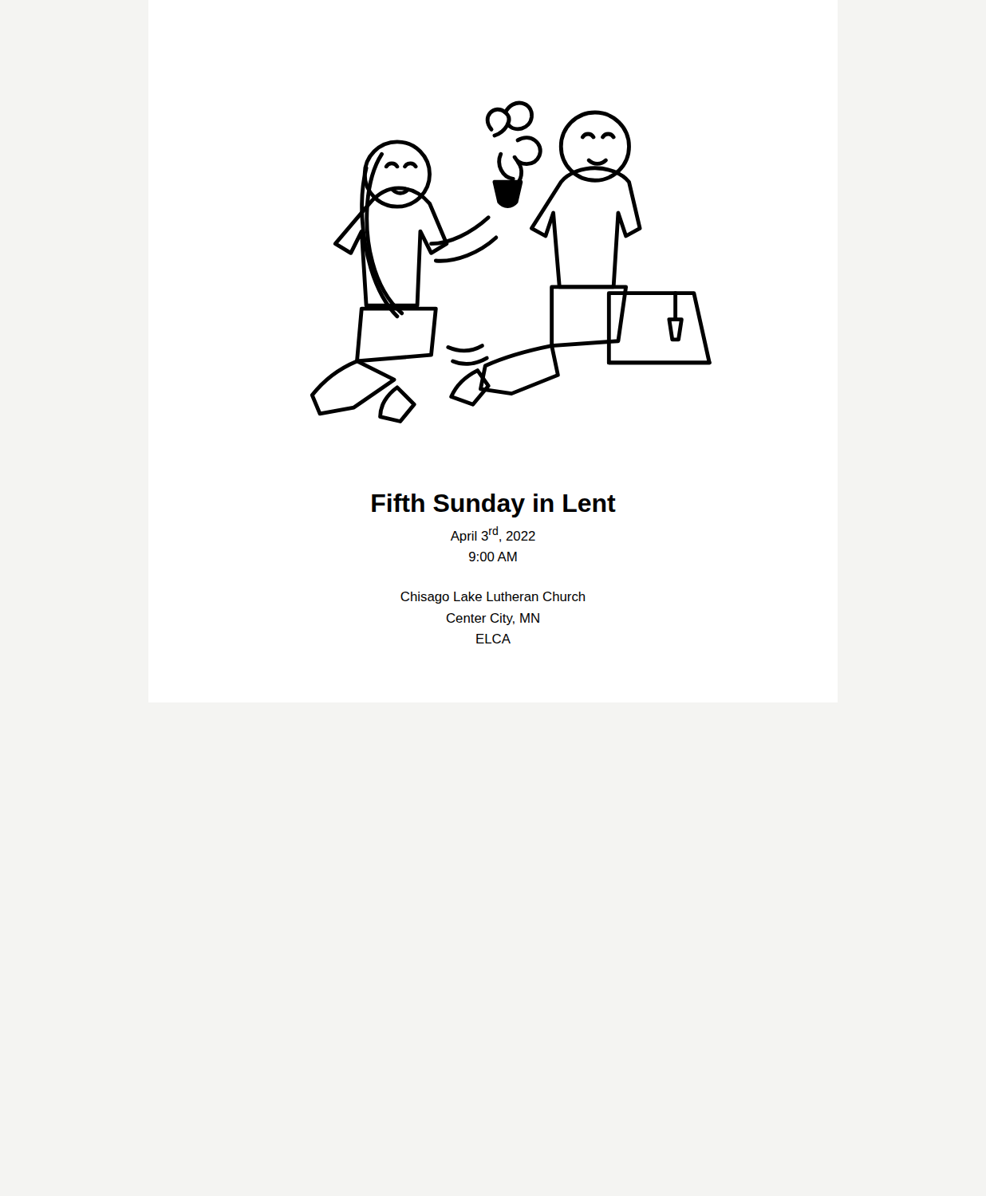Line-art illustration of the anointing at Bethany A stylized black-and-white drawing of a woman with long hair kneeling to anoint the feet of a seated figure, holding a jar from which fragrant smoke curls upward.
Fifth Sunday in Lent
April 3rd, 2022
9:00 AM
Chisago Lake Lutheran Church
Center City, MN
ELCA